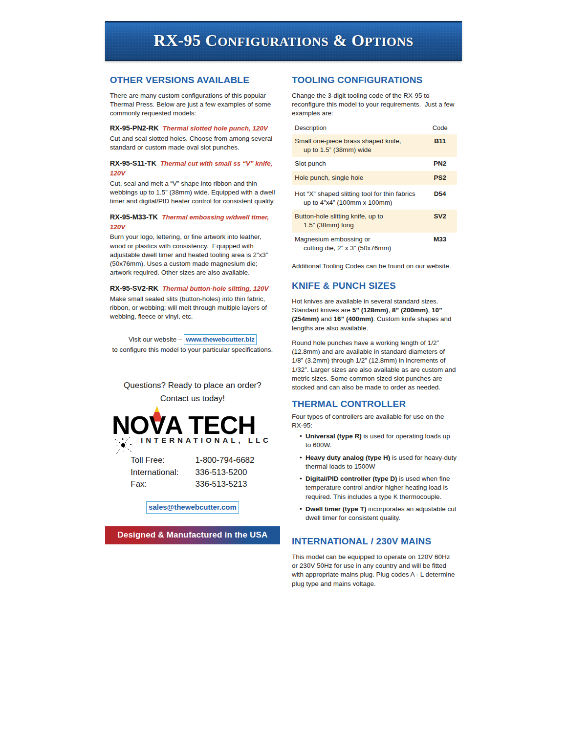RX-95 CONFIGURATIONS & OPTIONS
Other Versions Available
There are many custom configurations of this popular Thermal Press. Below are just a few examples of some commonly requested models:
RX-95-PN2-RK Thermal slotted hole punch, 120V
Cut and seal slotted holes. Choose from among several standard or custom made oval slot punches.
RX-95-S11-TK Thermal cut with small ss “V” knife, 120V
Cut, seal and melt a “V” shape into ribbon and thin webbings up to 1.5” (38mm) wide. Equipped with a dwell timer and digital/PID heater control for consistent quality.
RX-95-M33-TK Thermal embossing w/dwell timer, 120V
Burn your logo, lettering, or fine artwork into leather, wood or plastics with consistency. Equipped with adjustable dwell timer and heated tooling area is 2”x3” (50x76mm). Uses a custom made magnesium die; artwork required. Other sizes are also available.
RX-95-SV2-RK Thermal button-hole slitting, 120V
Make small sealed slits (button-holes) into thin fabric, ribbon, or webbing; will melt through multiple layers of webbing, fleece or vinyl, etc.
Visit our website – www.thewebcutter.biz to configure this model to your particular specifications.
Questions? Ready to place an order?
Contact us today!
NO VA TECH
INTERNATIONAL, LLC
| Toll Free: | 1-800-794-6682 |
| International: | 336-513-5200 |
| Fax: | 336-513-5213 |
sales@thewebcutter.com
Designed & Manufactured in the USA
Tooling Configurations
Change the 3-digit tooling code of the RX-95 to reconfigure this model to your requirements. Just a few examples are:
| Description | Code |
| --- | --- |
| Small one-piece brass shaped knife, up to 1.5” (38mm) wide | B11 |
| Slot punch | PN2 |
| Hole punch, single hole | PS2 |
| Hot “X” shaped slitting tool for thin fabrics up to 4”x4” (100mm x 100mm) | D54 |
| Button-hole slitting knife, up to 1.5” (38mm) long | SV2 |
| Magnesium embossing or cutting die, 2” x 3” (50x76mm) | M33 |
Additional Tooling Codes can be found on our website.
Knife & Punch Sizes
Hot knives are available in several standard sizes. Standard knives are 5” (128mm), 8” (200mm), 10” (254mm) and 16” (400mm). Custom knife shapes and lengths are also available.
Round hole punches have a working length of 1/2” (12.8mm) and are available in standard diameters of 1/8” (3.2mm) through 1/2” (12.8mm) in increments of 1/32”. Larger sizes are also available as are custom and metric sizes. Some common sized slot punches are stocked and can also be made to order as needed.
Thermal Controller
Four types of controllers are available for use on the RX-95:
Universal (type R) is used for operating loads up to 600W.
Heavy duty analog (type H) is used for heavy-duty thermal loads to 1500W
Digital/PID controller (type D) is used when fine temperature control and/or higher heating load is required. This includes a type K thermocouple.
Dwell timer (type T) incorporates an adjustable cut dwell timer for consistent quality.
International / 230V Mains
This model can be equipped to operate on 120V 60Hz or 230V 50Hz for use in any country and will be fitted with appropriate mains plug. Plug codes A - L determine plug type and mains voltage.